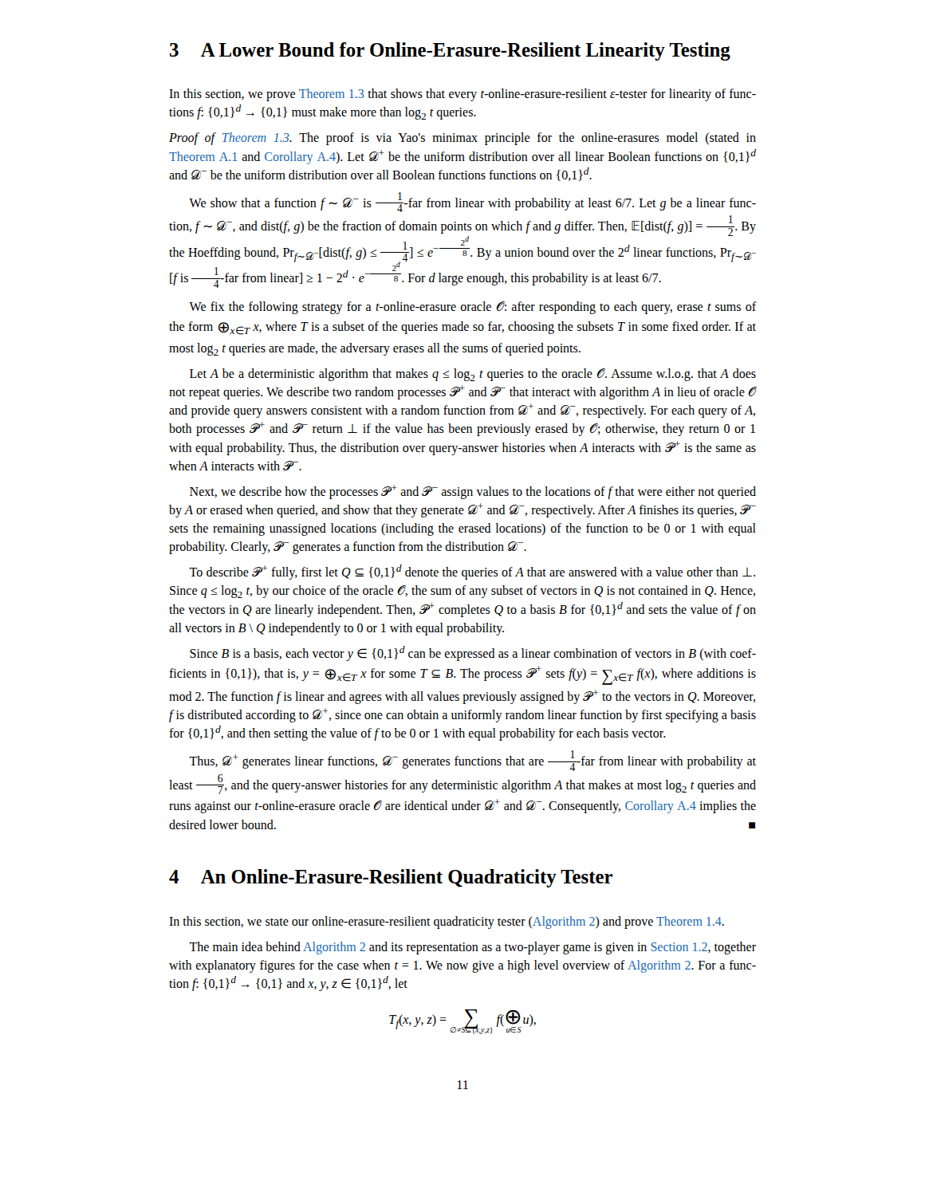3 A Lower Bound for Online-Erasure-Resilient Linearity Testing
In this section, we prove Theorem 1.3 that shows that every t-online-erasure-resilient ε-tester for linearity of functions f: {0,1}d → {0,1} must make more than log2 t queries.
Proof of Theorem 1.3. The proof is via Yao's minimax principle for the online-erasures model (stated in Theorem A.1 and Corollary A.4). Let 𝒟+ be the uniform distribution over all linear Boolean functions on {0,1}d and 𝒟− be the uniform distribution over all Boolean functions functions on {0,1}d.
We show that a function f ∼ 𝒟− is 14-far from linear with probability at least 6/7. Let g be a linear function, f ∼ 𝒟−, and dist(f, g) be the fraction of domain points on which f and g differ. Then, 𝔼[dist(f, g)] = 12. By the Hoeffding bound, Prf∼𝒟−[dist(f, g) ≤ 14] ≤ e−2d 8. By a union bound over the 2d linear functions, Prf∼𝒟−[f is 14-far from linear] ≥ 1 − 2d · e−2d 8. For d large enough, this probability is at least 6/7.
We fix the following strategy for a t-online-erasure oracle 𝒪: after responding to each query, erase t sums of the form ⊕x∈T x, where T is a subset of the queries made so far, choosing the subsets T in some fixed order. If at most log2 t queries are made, the adversary erases all the sums of queried points.
Let A be a deterministic algorithm that makes q ≤ log2 t queries to the oracle 𝒪. Assume w.l.o.g. that A does not repeat queries. We describe two random processes 𝒫+ and 𝒫− that interact with algorithm A in lieu of oracle 𝒪 and provide query answers consistent with a random function from 𝒟+ and 𝒟−, respectively. For each query of A, both processes 𝒫+ and 𝒫− return ⊥ if the value has been previously erased by 𝒪; otherwise, they return 0 or 1 with equal probability. Thus, the distribution over query-answer histories when A interacts with 𝒫+ is the same as when A interacts with 𝒫−.
Next, we describe how the processes 𝒫+ and 𝒫− assign values to the locations of f that were either not queried by A or erased when queried, and show that they generate 𝒟+ and 𝒟−, respectively. After A finishes its queries, 𝒫− sets the remaining unassigned locations (including the erased locations) of the function to be 0 or 1 with equal probability. Clearly, 𝒫− generates a function from the distribution 𝒟−.
To describe 𝒫+ fully, first let Q ⊆ {0,1}d denote the queries of A that are answered with a value other than ⊥. Since q ≤ log2 t, by our choice of the oracle 𝒪, the sum of any subset of vectors in Q is not contained in Q. Hence, the vectors in Q are linearly independent. Then, 𝒫+ completes Q to a basis B for {0,1}d and sets the value of f on all vectors in B \ Q independently to 0 or 1 with equal probability.
Since B is a basis, each vector y ∈ {0,1}d can be expressed as a linear combination of vectors in B (with coefficients in {0,1}), that is, y = ⊕x∈T x for some T ⊆ B. The process 𝒫+ sets f(y) = ∑x∈T f(x), where additions is mod 2. The function f is linear and agrees with all values previously assigned by 𝒫+ to the vectors in Q. Moreover, f is distributed according to 𝒟+, since one can obtain a uniformly random linear function by first specifying a basis for {0,1}d, and then setting the value of f to be 0 or 1 with equal probability for each basis vector.
Thus, 𝒟+ generates linear functions, 𝒟− generates functions that are 14-far from linear with probability at least 67, and the query-answer histories for any deterministic algorithm A that makes at most log2 t queries and runs against our t-online-erasure oracle 𝒪 are identical under 𝒟+ and 𝒟−. Consequently, Corollary A.4 implies the desired lower bound. ■
4 An Online-Erasure-Resilient Quadraticity Tester
In this section, we state our online-erasure-resilient quadraticity tester (Algorithm 2) and prove Theorem 1.4.
The main idea behind Algorithm 2 and its representation as a two-player game is given in Section 1.2, together with explanatory figures for the case when t = 1. We now give a high level overview of Algorithm 2. For a function f: {0,1}d → {0,1} and x, y, z ∈ {0,1}d, let
Tf(x, y, z) = ∑∅≠S⊆{x,y,z} f(⊕u∈S u),
11